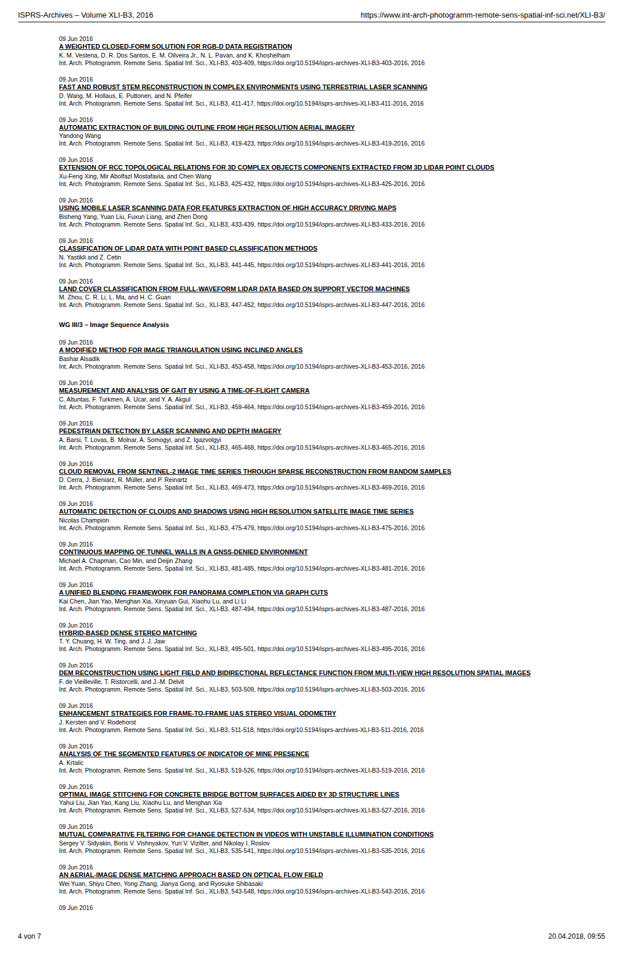ISPRS-Archives – Volume XLI-B3, 2016
https://www.int-arch-photogramm-remote-sens-spatial-inf-sci.net/XLI-B3/
09 Jun 2016
A WEIGHTED CLOSED-FORM SOLUTION FOR RGB-D DATA REGISTRATION
K. M. Vestena, D. R. Dos Santos, E. M. Oilveira Jr., N. L. Pavan, and K. Khoshelham
Int. Arch. Photogramm. Remote Sens. Spatial Inf. Sci., XLI-B3, 403-409, https://doi.org/10.5194/isprs-archives-XLI-B3-403-2016, 2016
09 Jun 2016
FAST AND ROBUST STEM RECONSTRUCTION IN COMPLEX ENVIRONMENTS USING TERRESTRIAL LASER SCANNING
D. Wang, M. Hollaus, E. Puttonen, and N. Pfeifer
Int. Arch. Photogramm. Remote Sens. Spatial Inf. Sci., XLI-B3, 411-417, https://doi.org/10.5194/isprs-archives-XLI-B3-411-2016, 2016
09 Jun 2016
AUTOMATIC EXTRACTION OF BUILDING OUTLINE FROM HIGH RESOLUTION AERIAL IMAGERY
Yandong Wang
Int. Arch. Photogramm. Remote Sens. Spatial Inf. Sci., XLI-B3, 419-423, https://doi.org/10.5194/isprs-archives-XLI-B3-419-2016, 2016
09 Jun 2016
EXTENSION OF RCC TOPOLOGICAL RELATIONS FOR 3D COMPLEX OBJECTS COMPONENTS EXTRACTED FROM 3D LIDAR POINT CLOUDS
Xu-Feng Xing, Mir Abolfazl Mostafavia, and Chen Wang
Int. Arch. Photogramm. Remote Sens. Spatial Inf. Sci., XLI-B3, 425-432, https://doi.org/10.5194/isprs-archives-XLI-B3-425-2016, 2016
09 Jun 2016
USING MOBILE LASER SCANNING DATA FOR FEATURES EXTRACTION OF HIGH ACCURACY DRIVING MAPS
Bisheng Yang, Yuan Liu, Fuxun Liang, and Zhen Dong
Int. Arch. Photogramm. Remote Sens. Spatial Inf. Sci., XLI-B3, 433-439, https://doi.org/10.5194/isprs-archives-XLI-B3-433-2016, 2016
09 Jun 2016
CLASSIFICATION OF LiDAR DATA WITH POINT BASED CLASSIFICATION METHODS
N. Yastikli and Z. Cetin
Int. Arch. Photogramm. Remote Sens. Spatial Inf. Sci., XLI-B3, 441-445, https://doi.org/10.5194/isprs-archives-XLI-B3-441-2016, 2016
09 Jun 2016
LAND COVER CLASSIFICATION FROM FULL-WAVEFORM LIDAR DATA BASED ON SUPPORT VECTOR MACHINES
M. Zhou, C. R. Li, L. Ma, and H. C. Guan
Int. Arch. Photogramm. Remote Sens. Spatial Inf. Sci., XLI-B3, 447-452, https://doi.org/10.5194/isprs-archives-XLI-B3-447-2016, 2016
WG III/3 – Image Sequence Analysis
09 Jun 2016
A MODIFIED METHOD FOR IMAGE TRIANGULATION USING INCLINED ANGLES
Bashar Alsadik
Int. Arch. Photogramm. Remote Sens. Spatial Inf. Sci., XLI-B3, 453-458, https://doi.org/10.5194/isprs-archives-XLI-B3-453-2016, 2016
09 Jun 2016
MEASUREMENT AND ANALYSIS OF GAIT BY USING A TIME-OF-FLIGHT CAMERA
C. Altuntas, F. Turkmen, A. Ucar, and Y. A. Akgul
Int. Arch. Photogramm. Remote Sens. Spatial Inf. Sci., XLI-B3, 459-464, https://doi.org/10.5194/isprs-archives-XLI-B3-459-2016, 2016
09 Jun 2016
PEDESTRIAN DETECTION BY LASER SCANNING AND DEPTH IMAGERY
A. Barsi, T. Lovas, B. Molnar, A. Somogyi, and Z. Igazvolgyi
Int. Arch. Photogramm. Remote Sens. Spatial Inf. Sci., XLI-B3, 465-468, https://doi.org/10.5194/isprs-archives-XLI-B3-465-2016, 2016
09 Jun 2016
CLOUD REMOVAL FROM SENTINEL-2 IMAGE TIME SERIES THROUGH SPARSE RECONSTRUCTION FROM RANDOM SAMPLES
D. Cerra, J. Bieniarz, R. Müller, and P. Reinartz
Int. Arch. Photogramm. Remote Sens. Spatial Inf. Sci., XLI-B3, 469-473, https://doi.org/10.5194/isprs-archives-XLI-B3-469-2016, 2016
09 Jun 2016
AUTOMATIC DETECTION OF CLOUDS AND SHADOWS USING HIGH RESOLUTION SATELLITE IMAGE TIME SERIES
Nicolas Champion
Int. Arch. Photogramm. Remote Sens. Spatial Inf. Sci., XLI-B3, 475-479, https://doi.org/10.5194/isprs-archives-XLI-B3-475-2016, 2016
09 Jun 2016
CONTINUOUS MAPPING OF TUNNEL WALLS IN A GNSS-DENIED ENVIRONMENT
Michael A. Chapman, Cao Min, and Deijin Zhang
Int. Arch. Photogramm. Remote Sens. Spatial Inf. Sci., XLI-B3, 481-485, https://doi.org/10.5194/isprs-archives-XLI-B3-481-2016, 2016
09 Jun 2016
A UNIFIED BLENDING FRAMEWORK FOR PANORAMA COMPLETION VIA GRAPH CUTS
Kai Chen, Jian Yao, Menghan Xia, Xinyuan Gui, Xiaohu Lu, and Li Li
Int. Arch. Photogramm. Remote Sens. Spatial Inf. Sci., XLI-B3, 487-494, https://doi.org/10.5194/isprs-archives-XLI-B3-487-2016, 2016
09 Jun 2016
HYBRID-BASED DENSE STEREO MATCHING
T. Y. Chuang, H. W. Ting, and J. J. Jaw
Int. Arch. Photogramm. Remote Sens. Spatial Inf. Sci., XLI-B3, 495-501, https://doi.org/10.5194/isprs-archives-XLI-B3-495-2016, 2016
09 Jun 2016
DEM RECONSTRUCTION USING LIGHT FIELD AND BIDIRECTIONAL REFLECTANCE FUNCTION FROM MULTI-VIEW HIGH RESOLUTION SPATIAL IMAGES
F. de Vieilleville, T. Ristorcelli, and J.-M. Delvit
Int. Arch. Photogramm. Remote Sens. Spatial Inf. Sci., XLI-B3, 503-509, https://doi.org/10.5194/isprs-archives-XLI-B3-503-2016, 2016
09 Jun 2016
ENHANCEMENT STRATEGIES FOR FRAME-TO-FRAME UAS STEREO VISUAL ODOMETRY
J. Kersten and V. Rodehorst
Int. Arch. Photogramm. Remote Sens. Spatial Inf. Sci., XLI-B3, 511-518, https://doi.org/10.5194/isprs-archives-XLI-B3-511-2016, 2016
09 Jun 2016
ANALYSIS OF THE SEGMENTED FEATURES OF INDICATOR OF MINE PRESENCE
A. Krtalic
Int. Arch. Photogramm. Remote Sens. Spatial Inf. Sci., XLI-B3, 519-526, https://doi.org/10.5194/isprs-archives-XLI-B3-519-2016, 2016
09 Jun 2016
OPTIMAL IMAGE STITCHING FOR CONCRETE BRIDGE BOTTOM SURFACES AIDED BY 3D STRUCTURE LINES
Yahui Liu, Jian Yao, Kang Liu, Xiaohu Lu, and Menghan Xia
Int. Arch. Photogramm. Remote Sens. Spatial Inf. Sci., XLI-B3, 527-534, https://doi.org/10.5194/isprs-archives-XLI-B3-527-2016, 2016
09 Jun 2016
MUTUAL COMPARATIVE FILTERING FOR CHANGE DETECTION IN VIDEOS WITH UNSTABLE ILLUMINATION CONDITIONS
Sergey V. Sidyakin, Boris V. Vishnyakov, Yuri V. Vizilter, and Nikolay I. Roslov
Int. Arch. Photogramm. Remote Sens. Spatial Inf. Sci., XLI-B3, 535-541, https://doi.org/10.5194/isprs-archives-XLI-B3-535-2016, 2016
09 Jun 2016
AN AERIAL-IMAGE DENSE MATCHING APPROACH BASED ON OPTICAL FLOW FIELD
Wei Yuan, Shiyu Chen, Yong Zhang, Jianya Gong, and Ryosuke Shibasaki
Int. Arch. Photogramm. Remote Sens. Spatial Inf. Sci., XLI-B3, 543-548, https://doi.org/10.5194/isprs-archives-XLI-B3-543-2016, 2016
09 Jun 2016
4 von 7
20.04.2018, 09:55